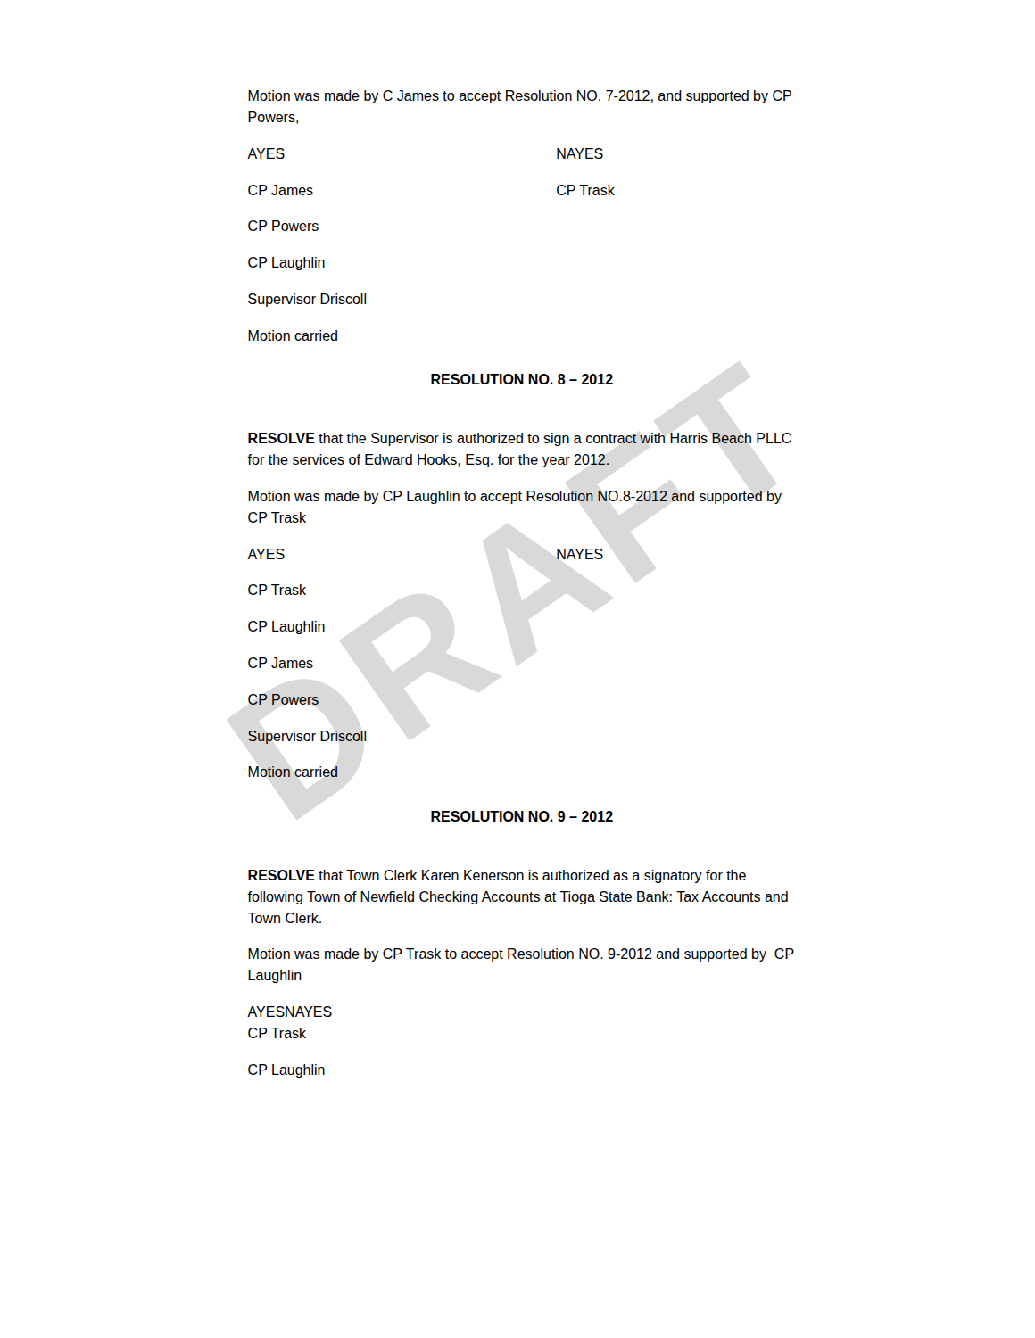DRAFT
Motion was made by C James to accept Resolution NO. 7-2012, and supported by CP Powers,
AYESNAYES
CP James CP Trask
CP Powers
CP Laughlin
Supervisor Driscoll
Motion carried
RESOLUTION NO. 8 – 2012
RESOLVE that the Supervisor is authorized to sign a contract with Harris Beach PLLC for the services of Edward Hooks, Esq. for the year 2012.
Motion was made by CP Laughlin to accept Resolution NO.8-2012 and supported by CP Trask
AYESNAYES
CP Trask
CP Laughlin
CP James
CP Powers
Supervisor Driscoll
Motion carried
RESOLUTION NO. 9 – 2012
RESOLVE that Town Clerk Karen Kenerson is authorized as a signatory for the following Town of Newfield Checking Accounts at Tioga State Bank: Tax Accounts and Town Clerk.
Motion was made by CP Trask to accept Resolution NO. 9-2012 and supported by CP Laughlin
AYESNAYES
CP Trask
CP Laughlin